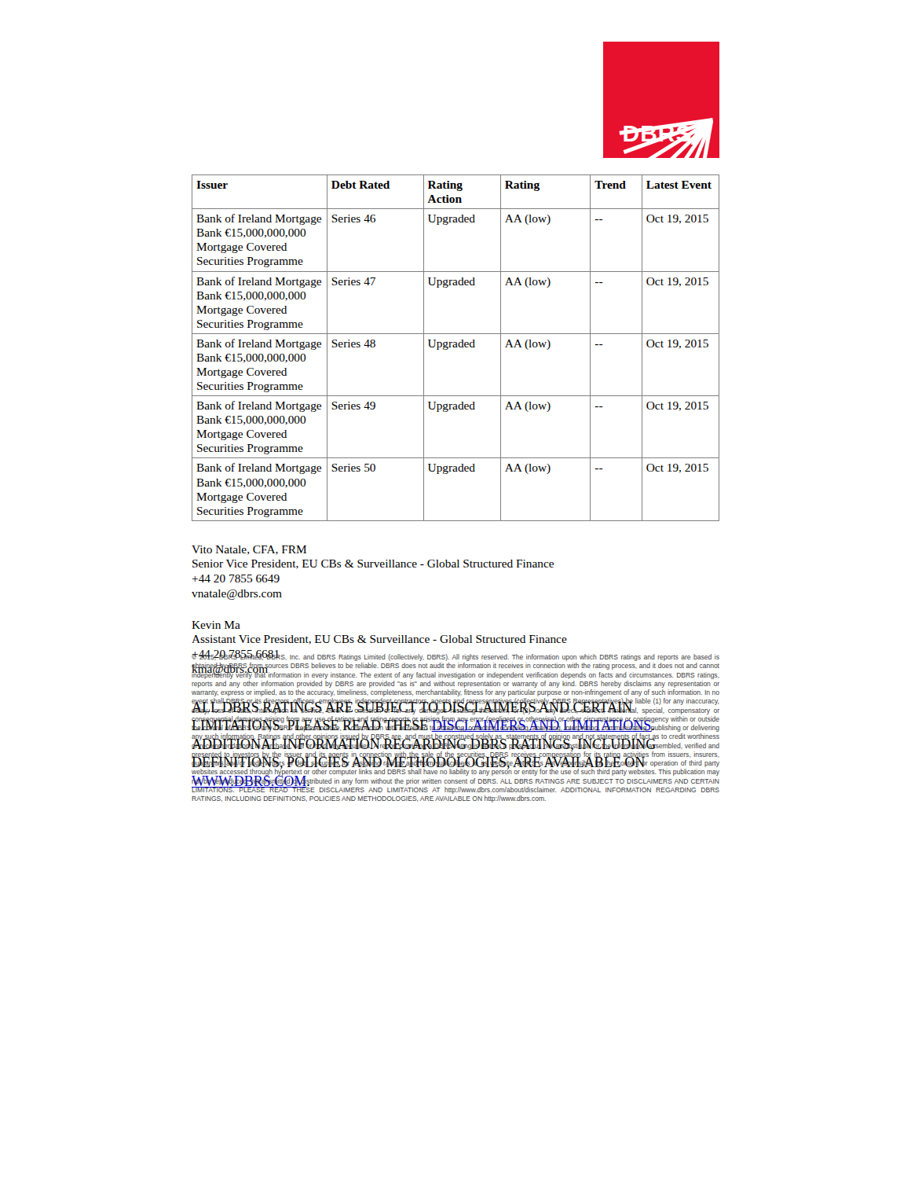DBRS
| Issuer | Debt Rated | Rating Action | Rating | Trend | Latest Event |
| --- | --- | --- | --- | --- | --- |
| Bank of Ireland Mortgage Bank €15,000,000,000 Mortgage Covered Securities Programme | Series 46 | Upgraded | AA (low) | -- | Oct 19, 2015 |
| Bank of Ireland Mortgage Bank €15,000,000,000 Mortgage Covered Securities Programme | Series 47 | Upgraded | AA (low) | -- | Oct 19, 2015 |
| Bank of Ireland Mortgage Bank €15,000,000,000 Mortgage Covered Securities Programme | Series 48 | Upgraded | AA (low) | -- | Oct 19, 2015 |
| Bank of Ireland Mortgage Bank €15,000,000,000 Mortgage Covered Securities Programme | Series 49 | Upgraded | AA (low) | -- | Oct 19, 2015 |
| Bank of Ireland Mortgage Bank €15,000,000,000 Mortgage Covered Securities Programme | Series 50 | Upgraded | AA (low) | -- | Oct 19, 2015 |
Vito Natale, CFA, FRM
Senior Vice President, EU CBs & Surveillance - Global Structured Finance
+44 20 7855 6649
vnatale@dbrs.com
Kevin Ma
Assistant Vice President, EU CBs & Surveillance - Global Structured Finance
+44 20 7855 6681
kma@dbrs.com
ALL DBRS RATINGS ARE SUBJECT TO DISCLAIMERS AND CERTAIN LIMITATIONS. PLEASE READ THESE DISCLAIMERS AND LIMITATIONS. ADDITIONAL INFORMATION REGARDING DBRS RATINGS, INCLUDING DEFINITIONS, POLICIES AND METHODOLOGIES, ARE AVAILABLE ON WWW.DBRS.COM.
© 2015, DBRS Limited, DBRS, Inc. and DBRS Ratings Limited (collectively, DBRS). All rights reserved. The information upon which DBRS ratings and reports are based is obtained by DBRS from sources DBRS believes to be reliable. DBRS does not audit the information it receives in connection with the rating process, and it does not and cannot independently verify that information in every instance. The extent of any factual investigation or independent verification depends on facts and circumstances. DBRS ratings, reports and any other information provided by DBRS are provided "as is" and without representation or warranty of any kind. DBRS hereby disclaims any representation or warranty, express or implied, as to the accuracy, timeliness, completeness, merchantability, fitness for any particular purpose or non-infringement of any of such information. In no event shall DBRS or its directors, officers, employees, independent contractors, agents and representatives (collectively, DBRS Representatives) be liable (1) for any inaccuracy, delay, loss of data, interruption in service, error or omission or for any damages resulting therefrom, or (2) for any direct, indirect, incidental, special, compensatory or consequential damages arising from any use of ratings and rating reports or arising from any error (negligent or otherwise) or other circumstance or contingency within or outside the control of DBRS or any DBRS Representative, in connection with or related to obtaining, collecting, compiling, analyzing, interpreting, communicating, publishing or delivering any such information. Ratings and other opinions issued by DBRS are, and must be construed solely as, statements of opinion and not statements of fact as to credit worthiness or recommendations to purchase, sell or hold any securities. A report providing a DBRS rating is neither a prospectus nor a substitute for the information assembled, verified and presented to investors by the issuer and its agents in connection with the sale of the securities. DBRS receives compensation for its rating activities from issuers, insurers, guarantors and/or underwriters of debt securities for assigning ratings and from subscribers to its website. DBRS is not responsible for the content or operation of third party websites accessed through hypertext or other computer links and DBRS shall have no liability to any person or entity for the use of such third party websites. This publication may not be reproduced, retransmitted or distributed in any form without the prior written consent of DBRS. ALL DBRS RATINGS ARE SUBJECT TO DISCLAIMERS AND CERTAIN LIMITATIONS. PLEASE READ THESE DISCLAIMERS AND LIMITATIONS AT http://www.dbrs.com/about/disclaimer. ADDITIONAL INFORMATION REGARDING DBRS RATINGS, INCLUDING DEFINITIONS, POLICIES AND METHODOLOGIES, ARE AVAILABLE ON http://www.dbrs.com.